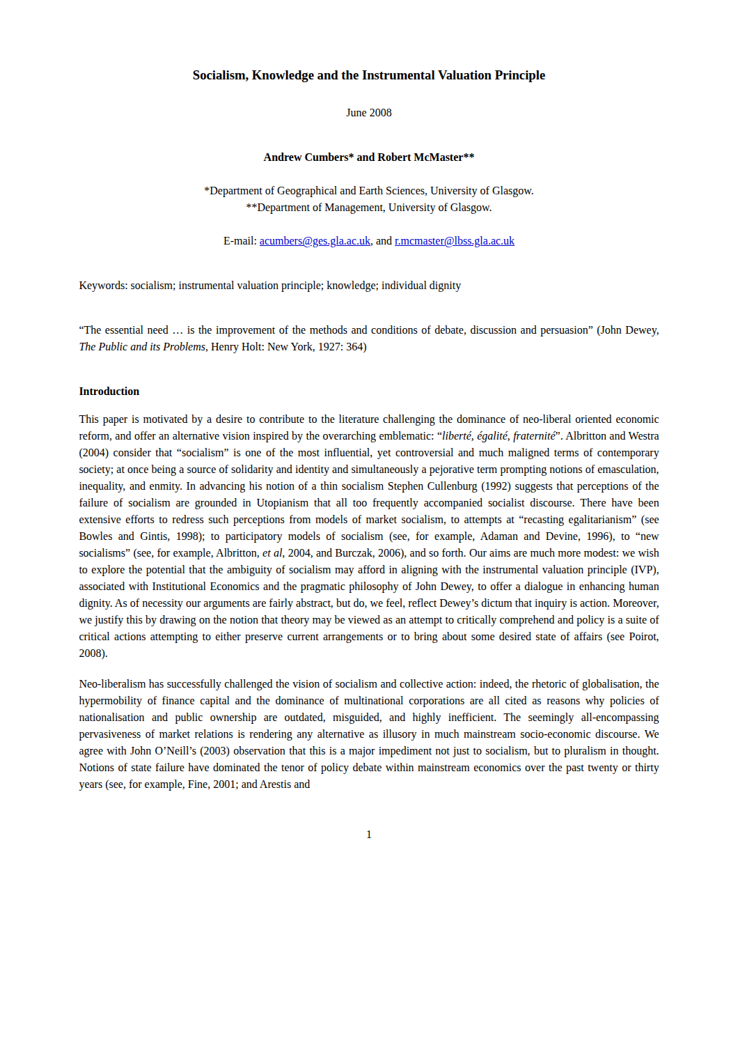Socialism, Knowledge and the Instrumental Valuation Principle
June 2008
Andrew Cumbers* and Robert McMaster**
*Department of Geographical and Earth Sciences, University of Glasgow.
**Department of Management, University of Glasgow.
E-mail: acumbers@ges.gla.ac.uk, and r.mcmaster@lbss.gla.ac.uk
Keywords: socialism; instrumental valuation principle; knowledge; individual dignity
“The essential need … is the improvement of the methods and conditions of debate, discussion and persuasion” (John Dewey, The Public and its Problems, Henry Holt: New York, 1927: 364)
Introduction
This paper is motivated by a desire to contribute to the literature challenging the dominance of neo-liberal oriented economic reform, and offer an alternative vision inspired by the overarching emblematic: “liberté, égalité, fraternité”. Albritton and Westra (2004) consider that “socialism” is one of the most influential, yet controversial and much maligned terms of contemporary society; at once being a source of solidarity and identity and simultaneously a pejorative term prompting notions of emasculation, inequality, and enmity. In advancing his notion of a thin socialism Stephen Cullenburg (1992) suggests that perceptions of the failure of socialism are grounded in Utopianism that all too frequently accompanied socialist discourse. There have been extensive efforts to redress such perceptions from models of market socialism, to attempts at “recasting egalitarianism” (see Bowles and Gintis, 1998); to participatory models of socialism (see, for example, Adaman and Devine, 1996), to “new socialisms” (see, for example, Albritton, et al, 2004, and Burczak, 2006), and so forth. Our aims are much more modest: we wish to explore the potential that the ambiguity of socialism may afford in aligning with the instrumental valuation principle (IVP), associated with Institutional Economics and the pragmatic philosophy of John Dewey, to offer a dialogue in enhancing human dignity. As of necessity our arguments are fairly abstract, but do, we feel, reflect Dewey’s dictum that inquiry is action. Moreover, we justify this by drawing on the notion that theory may be viewed as an attempt to critically comprehend and policy is a suite of critical actions attempting to either preserve current arrangements or to bring about some desired state of affairs (see Poirot, 2008).
Neo-liberalism has successfully challenged the vision of socialism and collective action: indeed, the rhetoric of globalisation, the hypermobility of finance capital and the dominance of multinational corporations are all cited as reasons why policies of nationalisation and public ownership are outdated, misguided, and highly inefficient. The seemingly all-encompassing pervasiveness of market relations is rendering any alternative as illusory in much mainstream socio-economic discourse. We agree with John O’Neill’s (2003) observation that this is a major impediment not just to socialism, but to pluralism in thought. Notions of state failure have dominated the tenor of policy debate within mainstream economics over the past twenty or thirty years (see, for example, Fine, 2001; and Arestis and
1